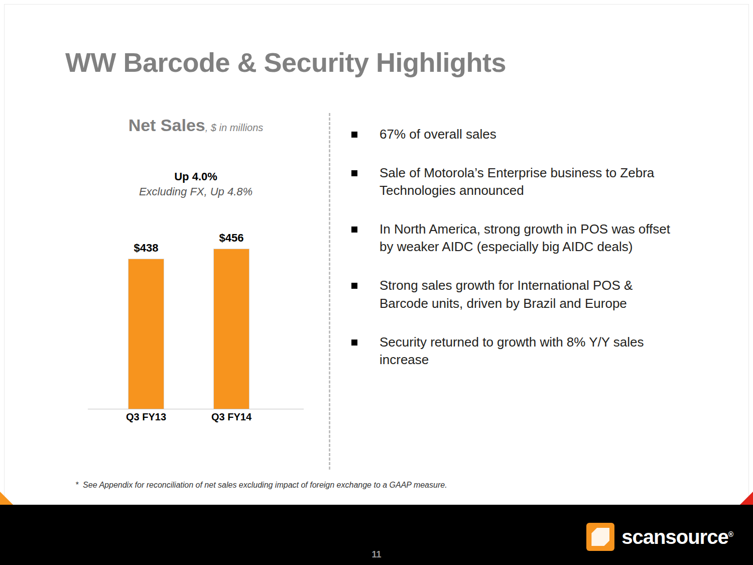WW Barcode & Security Highlights
Net Sales, $ in millions
Up 4.0% Excluding FX, Up 4.8%
$438
$456
Q3 FY13 Q3 FY14
67% of overall sales
Sale of Motorola’s Enterprise business to Zebra Technologies announced
In North America, strong growth in POS was offset by weaker AIDC (especially big AIDC deals)
Strong sales growth for International POS & Barcode units, driven by Brazil and Europe
Security returned to growth with 8% Y/Y sales increase
* See Appendix for reconciliation of net sales excluding impact of foreign exchange to a GAAP measure.
11
scansource®